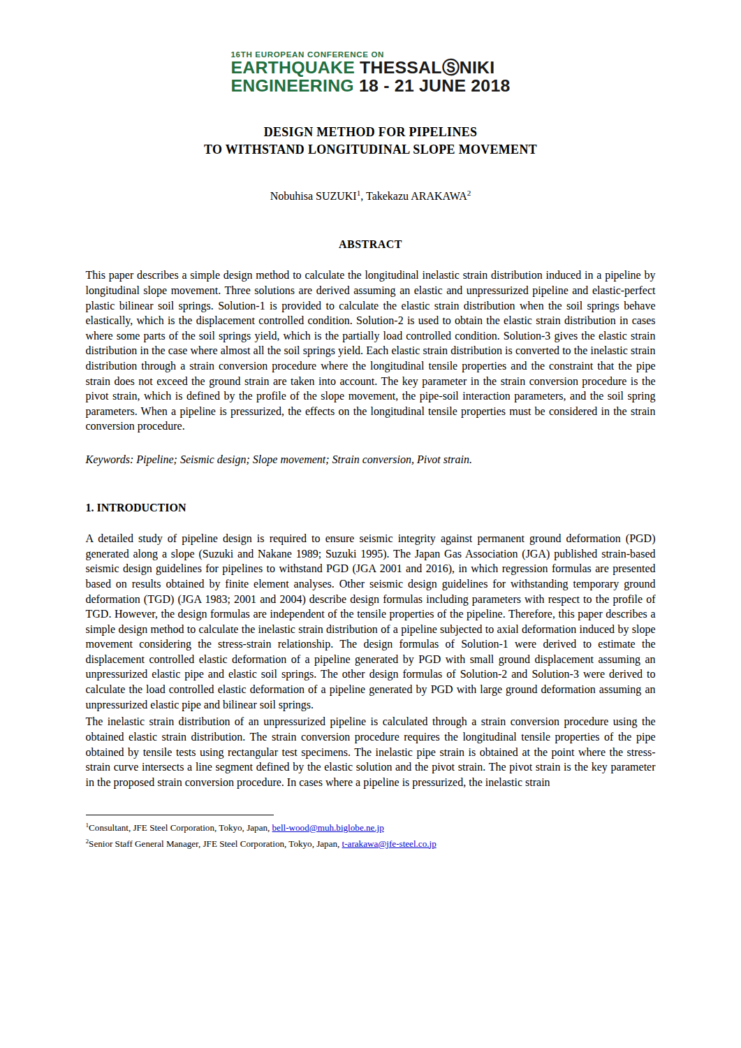16TH EUROPEAN CONFERENCE ON
EARTHQUAKE THESSALⓈNIKI
ENGINEERING 18 - 21 JUNE 2018
DESIGN METHOD FOR PIPELINES
TO WITHSTAND LONGITUDINAL SLOPE MOVEMENT
Nobuhisa SUZUKI1, Takekazu ARAKAWA2
ABSTRACT
This paper describes a simple design method to calculate the longitudinal inelastic strain distribution induced in a pipeline by longitudinal slope movement. Three solutions are derived assuming an elastic and unpressurized pipeline and elastic-perfect plastic bilinear soil springs. Solution-1 is provided to calculate the elastic strain distribution when the soil springs behave elastically, which is the displacement controlled condition. Solution-2 is used to obtain the elastic strain distribution in cases where some parts of the soil springs yield, which is the partially load controlled condition. Solution-3 gives the elastic strain distribution in the case where almost all the soil springs yield. Each elastic strain distribution is converted to the inelastic strain distribution through a strain conversion procedure where the longitudinal tensile properties and the constraint that the pipe strain does not exceed the ground strain are taken into account. The key parameter in the strain conversion procedure is the pivot strain, which is defined by the profile of the slope movement, the pipe-soil interaction parameters, and the soil spring parameters. When a pipeline is pressurized, the effects on the longitudinal tensile properties must be considered in the strain conversion procedure.
Keywords: Pipeline; Seismic design; Slope movement; Strain conversion, Pivot strain.
1. INTRODUCTION
A detailed study of pipeline design is required to ensure seismic integrity against permanent ground deformation (PGD) generated along a slope (Suzuki and Nakane 1989; Suzuki 1995). The Japan Gas Association (JGA) published strain-based seismic design guidelines for pipelines to withstand PGD (JGA 2001 and 2016), in which regression formulas are presented based on results obtained by finite element analyses. Other seismic design guidelines for withstanding temporary ground deformation (TGD) (JGA 1983; 2001 and 2004) describe design formulas including parameters with respect to the profile of TGD. However, the design formulas are independent of the tensile properties of the pipeline. Therefore, this paper describes a simple design method to calculate the inelastic strain distribution of a pipeline subjected to axial deformation induced by slope movement considering the stress-strain relationship. The design formulas of Solution-1 were derived to estimate the displacement controlled elastic deformation of a pipeline generated by PGD with small ground displacement assuming an unpressurized elastic pipe and elastic soil springs. The other design formulas of Solution-2 and Solution-3 were derived to calculate the load controlled elastic deformation of a pipeline generated by PGD with large ground deformation assuming an unpressurized elastic pipe and bilinear soil springs.
The inelastic strain distribution of an unpressurized pipeline is calculated through a strain conversion procedure using the obtained elastic strain distribution. The strain conversion procedure requires the longitudinal tensile properties of the pipe obtained by tensile tests using rectangular test specimens. The inelastic pipe strain is obtained at the point where the stress-strain curve intersects a line segment defined by the elastic solution and the pivot strain. The pivot strain is the key parameter in the proposed strain conversion procedure. In cases where a pipeline is pressurized, the inelastic strain
1Consultant, JFE Steel Corporation, Tokyo, Japan, bell-wood@muh.biglobe.ne.jp
2Senior Staff General Manager, JFE Steel Corporation, Tokyo, Japan, t-arakawa@jfe-steel.co.jp